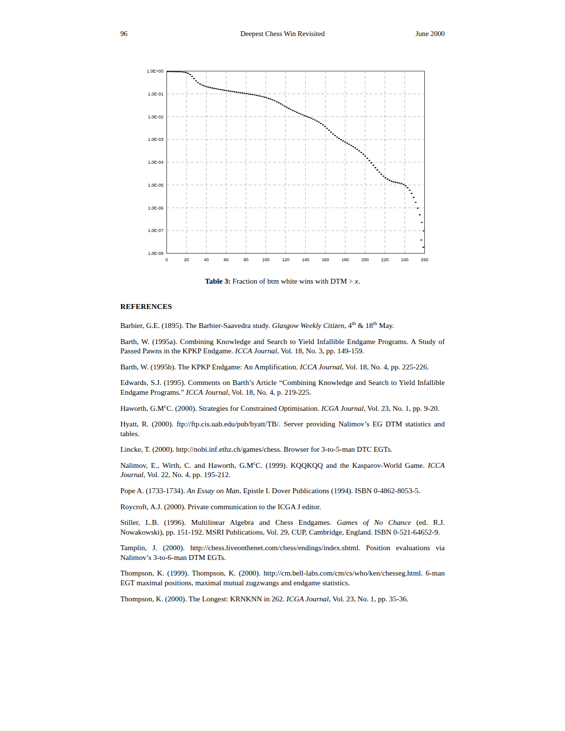96
Deepest Chess Win Revisited
June 2000
1.0E+00 1.0E-01 1.0E-02 1.0E-03 1.0E-04 1.0E-05 1.0E-06 1.0E-07 1.0E-08 0 20 40 60 80 100 120 140 160 180 200 220 240 260
Table 3: Fraction of btm white wins with DTM > x.
REFERENCES
Barbier, G.E. (1895). The Barbier-Saavedra study. Glasgow Weekly Citizen, 4th & 18th May.
Barth, W. (1995a). Combining Knowledge and Search to Yield Infallible Endgame Programs. A Study of Passed Pawns in the KPKP Endgame. ICCA Journal, Vol. 18, No. 3, pp. 149-159.
Barth, W. (1995b). The KPKP Endgame: An Amplification. ICCA Journal, Vol. 18, No. 4, pp. 225-226.
Edwards, S.J. (1995). Comments on Barth’s Article “Combining Knowledge and Search to Yield Infallible Endgame Programs.” ICCA Journal, Vol. 18, No. 4, p. 219-225.
Haworth, G.Mc C. (2000). Strategies for Constrained Optimisation. ICGA Journal, Vol. 23, No. 1, pp. 9-20.
Hyatt, R. (2000). ftp://ftp.cis.uab.edu/pub/hyatt/TB/. Server providing Nalimov’s EG DTM statistics and tables.
Lincke, T. (2000). http://nobi.inf.ethz.ch/games/chess. Browser for 3-to-5-man DTC EGTs.
Nalimov, E., Wirth, C. and Haworth, G.Mc C. (1999). KQQKQQ and the Kasparov-World Game. ICCA Journal, Vol. 22, No. 4, pp. 195-212.
Pope A. (1733-1734). An Essay on Man, Epistle I. Dover Publications (1994). ISBN 0-4862-8053-5.
Roycroft, A.J. (2000). Private communication to the ICGA J editor.
Stiller, L.B. (1996). Multilinear Algebra and Chess Endgames. Games of No Chance (ed. R.J. Nowakowski), pp. 151-192. MSRI Publications, Vol. 29, CUP, Cambridge, England. ISBN 0-521-64652-9.
Tamplin, J. (2000). http://chess.liveonthenet.com/chess/endings/index.shtml. Position evaluations via Nalimov’s 3-to-6-man DTM EGTs.
Thompson, K. (1999). Thompson, K. (2000). http://cm.bell-labs.com/cm/cs/who/ken/chesseg.html. 6-man EGT maximal positions, maximal mutual zugzwangs and endgame statistics.
Thompson, K. (2000). The Longest: KRNKNN in 262. ICGA Journal, Vol. 23, No. 1, pp. 35-36.